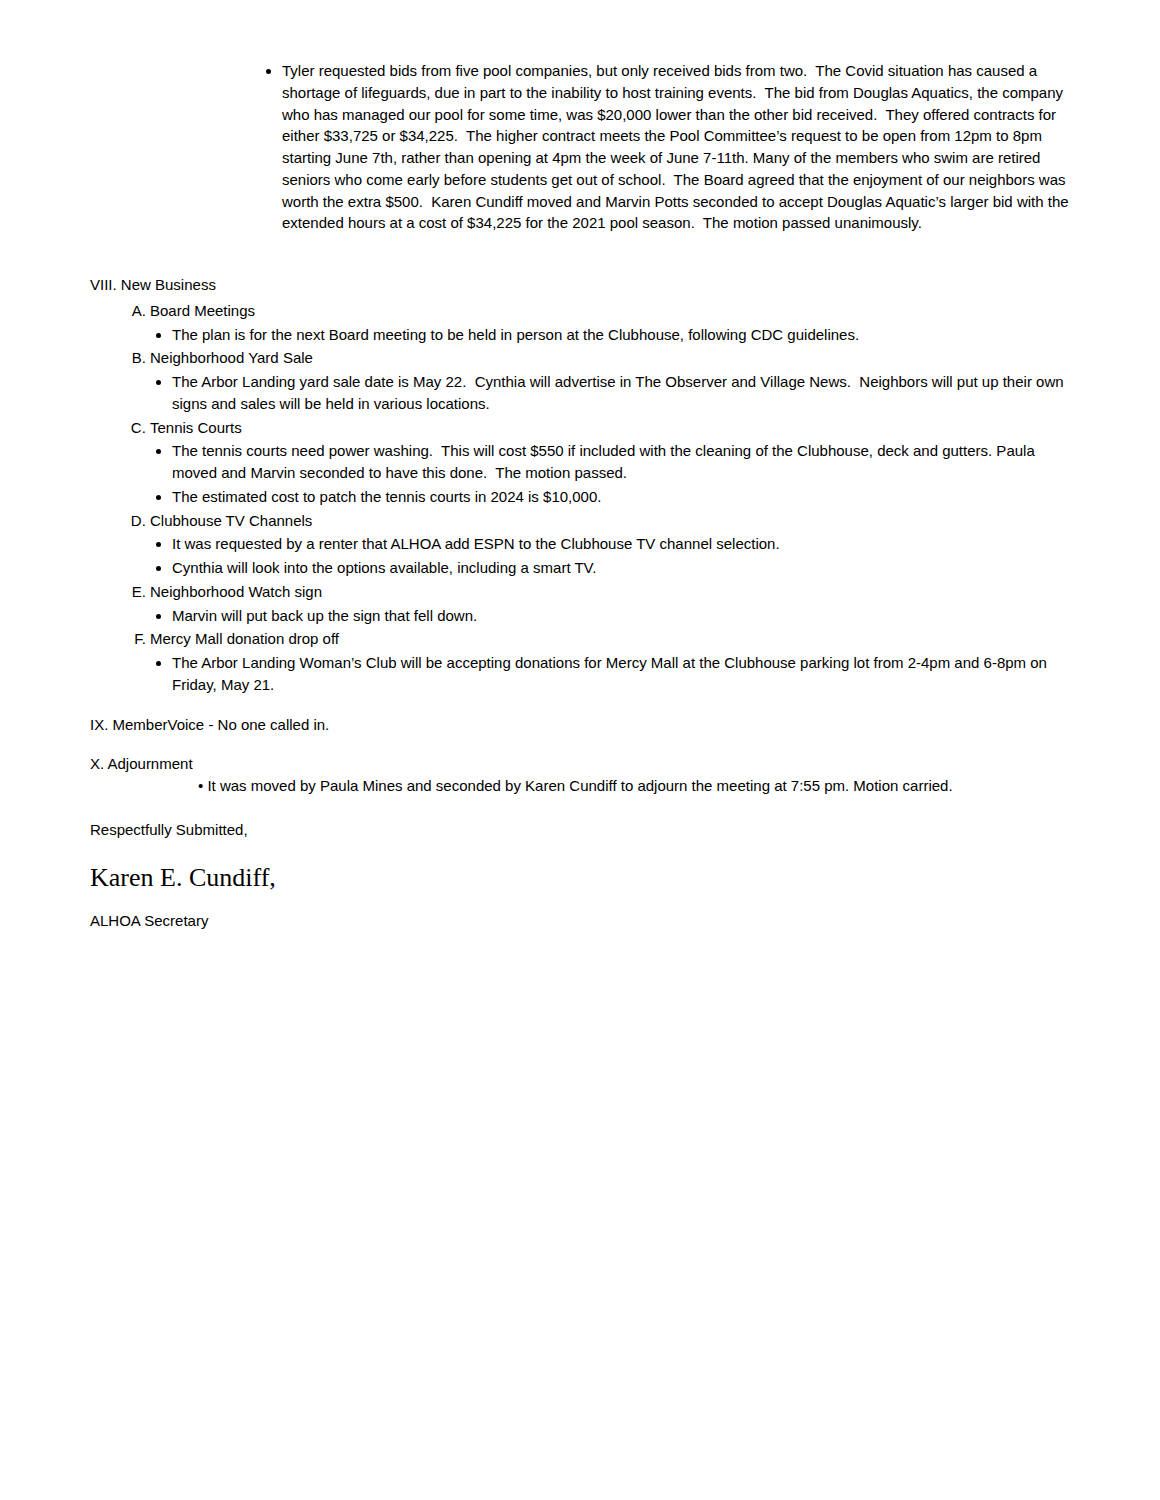Tyler requested bids from five pool companies, but only received bids from two. The Covid situation has caused a shortage of lifeguards, due in part to the inability to host training events. The bid from Douglas Aquatics, the company who has managed our pool for some time, was $20,000 lower than the other bid received. They offered contracts for either $33,725 or $34,225. The higher contract meets the Pool Committee’s request to be open from 12pm to 8pm starting June 7th, rather than opening at 4pm the week of June 7-11th. Many of the members who swim are retired seniors who come early before students get out of school. The Board agreed that the enjoyment of our neighbors was worth the extra $500. Karen Cundiff moved and Marvin Potts seconded to accept Douglas Aquatic’s larger bid with the extended hours at a cost of $34,225 for the 2021 pool season. The motion passed unanimously.
VIII. New Business
Board Meetings
The plan is for the next Board meeting to be held in person at the Clubhouse, following CDC guidelines.
Neighborhood Yard Sale
The Arbor Landing yard sale date is May 22. Cynthia will advertise in The Observer and Village News. Neighbors will put up their own signs and sales will be held in various locations.
Tennis Courts
The tennis courts need power washing. This will cost $550 if included with the cleaning of the Clubhouse, deck and gutters. Paula moved and Marvin seconded to have this done. The motion passed.
The estimated cost to patch the tennis courts in 2024 is $10,000.
Clubhouse TV Channels
It was requested by a renter that ALHOA add ESPN to the Clubhouse TV channel selection.
Cynthia will look into the options available, including a smart TV.
Neighborhood Watch sign
Marvin will put back up the sign that fell down.
Mercy Mall donation drop off
The Arbor Landing Woman’s Club will be accepting donations for Mercy Mall at the Clubhouse parking lot from 2-4pm and 6-8pm on Friday, May 21.
IX. MemberVoice - No one called in.
X. Adjournment
• It was moved by Paula Mines and seconded by Karen Cundiff to adjourn the meeting at 7:55 pm. Motion carried.
Respectfully Submitted,
Karen E. Cundiff,
ALHOA Secretary